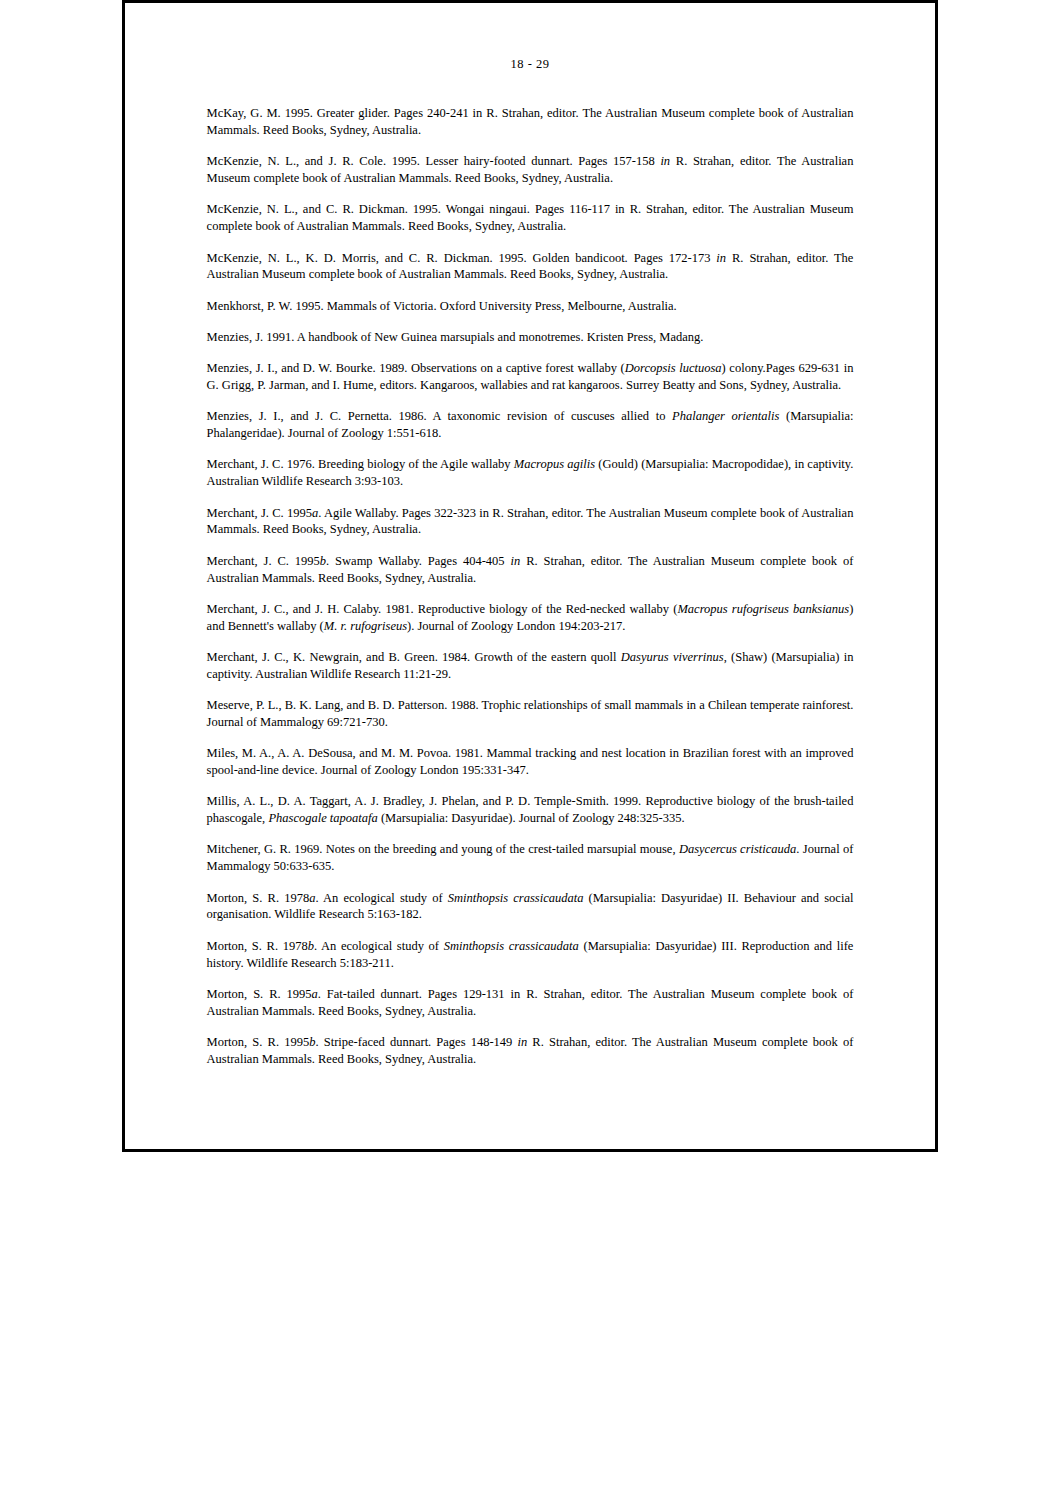18 - 29
McKay, G. M. 1995. Greater glider. Pages 240-241 in R. Strahan, editor. The Australian Museum complete book of Australian Mammals. Reed Books, Sydney, Australia.
McKenzie, N. L., and J. R. Cole. 1995. Lesser hairy-footed dunnart. Pages 157-158 in R. Strahan, editor. The Australian Museum complete book of Australian Mammals. Reed Books, Sydney, Australia.
McKenzie, N. L., and C. R. Dickman. 1995. Wongai ningaui. Pages 116-117 in R. Strahan, editor. The Australian Museum complete book of Australian Mammals. Reed Books, Sydney, Australia.
McKenzie, N. L., K. D. Morris, and C. R. Dickman. 1995. Golden bandicoot. Pages 172-173 in R. Strahan, editor. The Australian Museum complete book of Australian Mammals. Reed Books, Sydney, Australia.
Menkhorst, P. W. 1995. Mammals of Victoria. Oxford University Press, Melbourne, Australia.
Menzies, J. 1991. A handbook of New Guinea marsupials and monotremes. Kristen Press, Madang.
Menzies, J. I., and D. W. Bourke. 1989. Observations on a captive forest wallaby (Dorcopsis luctuosa) colony.Pages 629-631 in G. Grigg, P. Jarman, and I. Hume, editors. Kangaroos, wallabies and rat kangaroos. Surrey Beatty and Sons, Sydney, Australia.
Menzies, J. I., and J. C. Pernetta. 1986. A taxonomic revision of cuscuses allied to Phalanger orientalis (Marsupialia: Phalangeridae). Journal of Zoology 1:551-618.
Merchant, J. C. 1976. Breeding biology of the Agile wallaby Macropus agilis (Gould) (Marsupialia: Macropodidae), in captivity. Australian Wildlife Research 3:93-103.
Merchant, J. C. 1995a. Agile Wallaby. Pages 322-323 in R. Strahan, editor. The Australian Museum complete book of Australian Mammals. Reed Books, Sydney, Australia.
Merchant, J. C. 1995b. Swamp Wallaby. Pages 404-405 in R. Strahan, editor. The Australian Museum complete book of Australian Mammals. Reed Books, Sydney, Australia.
Merchant, J. C., and J. H. Calaby. 1981. Reproductive biology of the Red-necked wallaby (Macropus rufogriseus banksianus) and Bennett's wallaby (M. r. rufogriseus). Journal of Zoology London 194:203-217.
Merchant, J. C., K. Newgrain, and B. Green. 1984. Growth of the eastern quoll Dasyurus viverrinus, (Shaw) (Marsupialia) in captivity. Australian Wildlife Research 11:21-29.
Meserve, P. L., B. K. Lang, and B. D. Patterson. 1988. Trophic relationships of small mammals in a Chilean temperate rainforest. Journal of Mammalogy 69:721-730.
Miles, M. A., A. A. DeSousa, and M. M. Povoa. 1981. Mammal tracking and nest location in Brazilian forest with an improved spool-and-line device. Journal of Zoology London 195:331-347.
Millis, A. L., D. A. Taggart, A. J. Bradley, J. Phelan, and P. D. Temple-Smith. 1999. Reproductive biology of the brush-tailed phascogale, Phascogale tapoatafa (Marsupialia: Dasyuridae). Journal of Zoology 248:325-335.
Mitchener, G. R. 1969. Notes on the breeding and young of the crest-tailed marsupial mouse, Dasycercus cristicauda. Journal of Mammalogy 50:633-635.
Morton, S. R. 1978a. An ecological study of Sminthopsis crassicaudata (Marsupialia: Dasyuridae) II. Behaviour and social organisation. Wildlife Research 5:163-182.
Morton, S. R. 1978b. An ecological study of Sminthopsis crassicaudata (Marsupialia: Dasyuridae) III. Reproduction and life history. Wildlife Research 5:183-211.
Morton, S. R. 1995a. Fat-tailed dunnart. Pages 129-131 in R. Strahan, editor. The Australian Museum complete book of Australian Mammals. Reed Books, Sydney, Australia.
Morton, S. R. 1995b. Stripe-faced dunnart. Pages 148-149 in R. Strahan, editor. The Australian Museum complete book of Australian Mammals. Reed Books, Sydney, Australia.